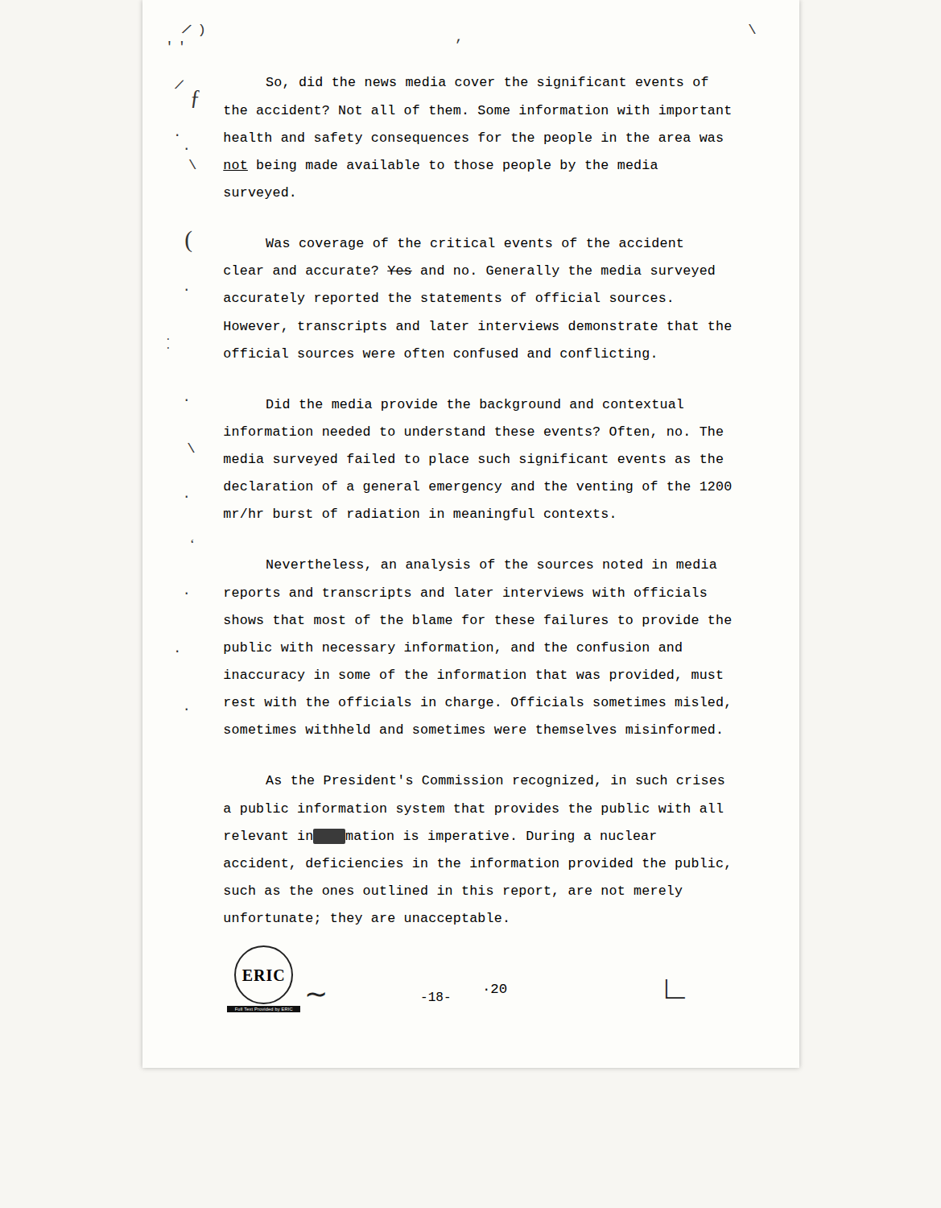/ ) ' ' , \ / ƒ . . \ ( . . . . \ . ‘ . . .
So, did the news media cover the significant events of the accident? Not all of them. Some information with important health and safety consequences for the people in the area was not being made available to those people by the media surveyed.
Was coverage of the critical events of the accident clear and accurate? Yes and no. Generally the media surveyed accurately reported the statements of official sources. However, transcripts and later interviews demonstrate that the official sources were often confused and conflicting.
Did the media provide the background and contextual information needed to understand these events? Often, no. The media surveyed failed to place such significant events as the declaration of a general emergency and the venting of the 1200 mr/hr burst of radiation in meaningful contexts.
Nevertheless, an analysis of the sources noted in media reports and transcripts and later interviews with officials shows that most of the blame for these failures to provide the public with necessary information, and the confusion and inaccuracy in some of the information that was provided, must rest with the officials in charge. Officials sometimes misled, sometimes withheld and sometimes were themselves misinformed.
As the President's Commission recognized, in such crises a public information system that provides the public with all relevant in mation is imperative. During a nuclear accident, deficiencies in the information provided the public, such as the ones outlined in this report, are not merely unfortunate; they are unacceptable.
-18- ·20 ∼ ∟
ERIC Full Text Provided by ERIC